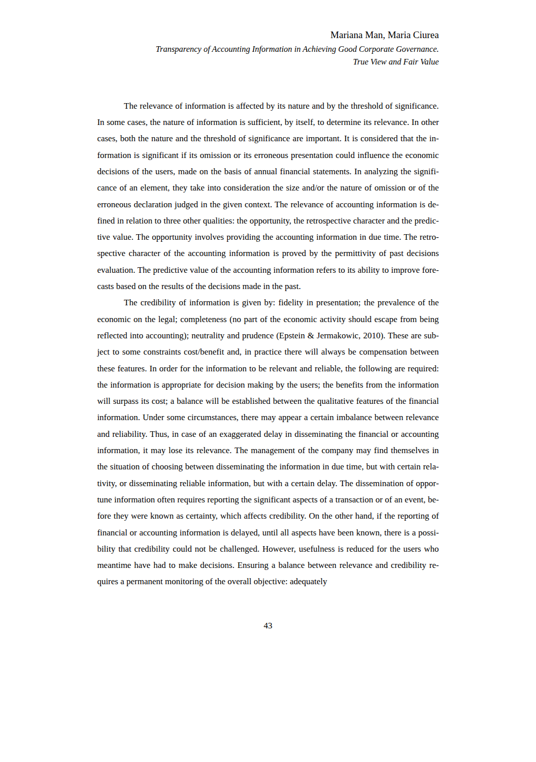Mariana Man, Maria Ciurea
Transparency of Accounting Information in Achieving Good Corporate Governance.
True View and Fair Value
The relevance of information is affected by its nature and by the threshold of significance. In some cases, the nature of information is sufficient, by itself, to determine its relevance. In other cases, both the nature and the threshold of significance are important. It is considered that the information is significant if its omission or its erroneous presentation could influence the economic decisions of the users, made on the basis of annual financial statements. In analyzing the significance of an element, they take into consideration the size and/or the nature of omission or of the erroneous declaration judged in the given context. The relevance of accounting information is defined in relation to three other qualities: the opportunity, the retrospective character and the predictive value. The opportunity involves providing the accounting information in due time. The retrospective character of the accounting information is proved by the permittivity of past decisions evaluation. The predictive value of the accounting information refers to its ability to improve forecasts based on the results of the decisions made in the past.
The credibility of information is given by: fidelity in presentation; the prevalence of the economic on the legal; completeness (no part of the economic activity should escape from being reflected into accounting); neutrality and prudence (Epstein & Jermakowic, 2010). These are subject to some constraints cost/benefit and, in practice there will always be compensation between these features. In order for the information to be relevant and reliable, the following are required: the information is appropriate for decision making by the users; the benefits from the information will surpass its cost; a balance will be established between the qualitative features of the financial information. Under some circumstances, there may appear a certain imbalance between relevance and reliability. Thus, in case of an exaggerated delay in disseminating the financial or accounting information, it may lose its relevance. The management of the company may find themselves in the situation of choosing between disseminating the information in due time, but with certain relativity, or disseminating reliable information, but with a certain delay. The dissemination of opportune information often requires reporting the significant aspects of a transaction or of an event, before they were known as certainty, which affects credibility. On the other hand, if the reporting of financial or accounting information is delayed, until all aspects have been known, there is a possibility that credibility could not be challenged. However, usefulness is reduced for the users who meantime have had to make decisions. Ensuring a balance between relevance and credibility requires a permanent monitoring of the overall objective: adequately
43